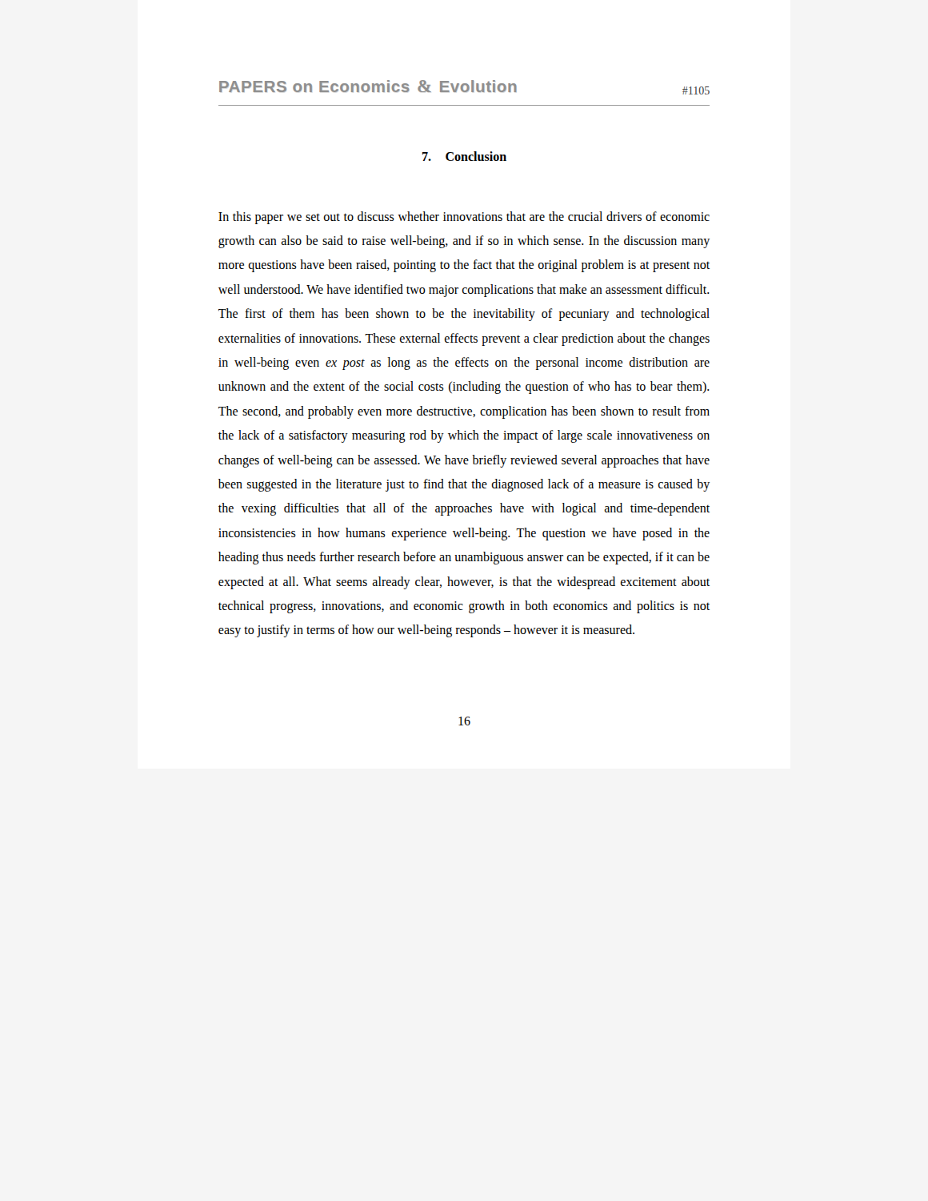PAPERS on Economics & Evolution
#1105
7. Conclusion
In this paper we set out to discuss whether innovations that are the crucial drivers of economic growth can also be said to raise well-being, and if so in which sense. In the discussion many more questions have been raised, pointing to the fact that the original problem is at present not well understood. We have identified two major complications that make an assessment difficult. The first of them has been shown to be the inevitability of pecuniary and technological externalities of innovations. These external effects prevent a clear prediction about the changes in well-being even ex post as long as the effects on the personal income distribution are unknown and the extent of the social costs (including the question of who has to bear them). The second, and probably even more destructive, complication has been shown to result from the lack of a satisfactory measuring rod by which the impact of large scale innovativeness on changes of well-being can be assessed. We have briefly reviewed several approaches that have been suggested in the literature just to find that the diagnosed lack of a measure is caused by the vexing difficulties that all of the approaches have with logical and time-dependent inconsistencies in how humans experience well-being. The question we have posed in the heading thus needs further research before an unambiguous answer can be expected, if it can be expected at all. What seems already clear, however, is that the widespread excitement about technical progress, innovations, and economic growth in both economics and politics is not easy to justify in terms of how our well-being responds – however it is measured.
16